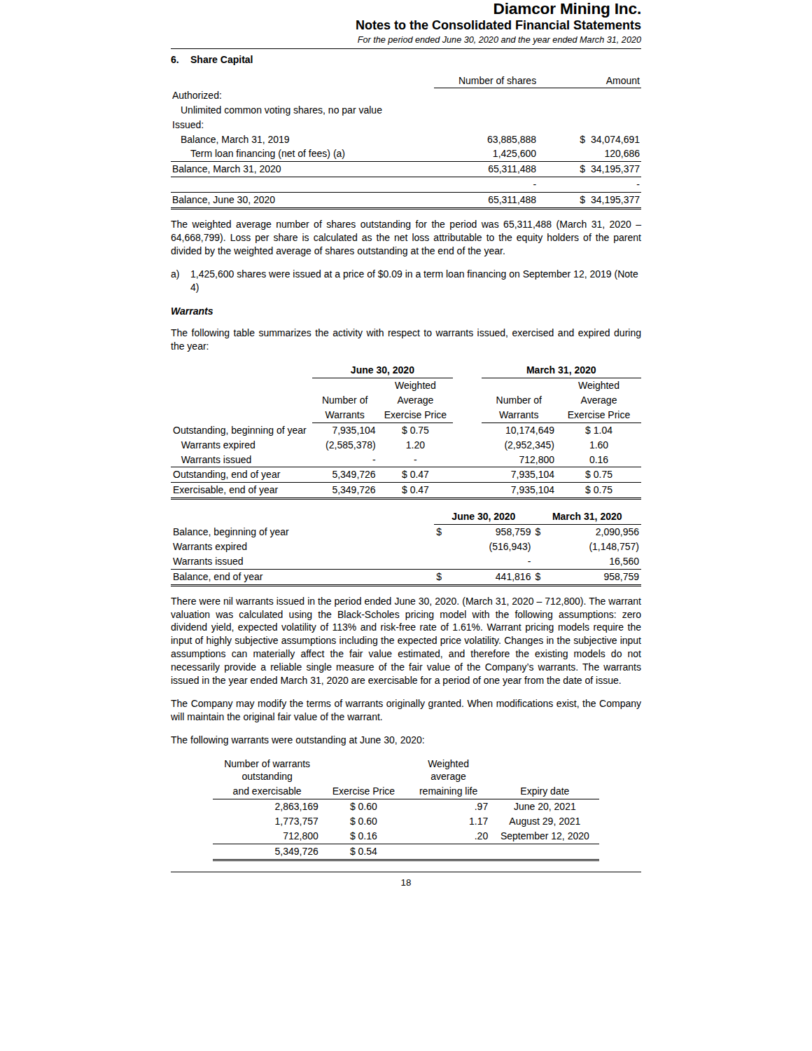Diamcor Mining Inc.
Notes to the Consolidated Financial Statements
For the period ended June 30, 2020 and the year ended March 31, 2020
6. Share Capital
| | Number of shares | Amount |
| Authorized: | | |
| Unlimited common voting shares, no par value | | |
| Issued: | | |
| Balance, March 31, 2019 | 63,885,888 | $ 34,074,691 |
| Term loan financing (net of fees) (a) | 1,425,600 | 120,686 |
| Balance, March 31, 2020 | 65,311,488 | $ 34,195,377 |
| | - | - |
| Balance, June 30, 2020 | 65,311,488 | $ 34,195,377 |
The weighted average number of shares outstanding for the period was 65,311,488 (March 31, 2020 – 64,668,799). Loss per share is calculated as the net loss attributable to the equity holders of the parent divided by the weighted average of shares outstanding at the end of the year.
a) 1,425,600 shares were issued at a price of $0.09 in a term loan financing on September 12, 2019 (Note 4)
Warrants
The following table summarizes the activity with respect to warrants issued, exercised and expired during the year:
| | June 30, 2020 | | March 31, 2020 |
| | | Weighted | | | Weighted |
| | Number of | Average | | Number of | Average |
| | Warrants | Exercise Price | | Warrants | Exercise Price |
| Outstanding, beginning of year | 7,935,104 | $ 0.75 | | 10,174,649 | $ 1.04 |
| Warrants expired | (2,585,378) | 1.20 | | (2,952,345) | 1.60 |
| Warrants issued | - | - | | 712,800 | 0.16 |
| Outstanding, end of year | 5,349,726 | $ 0.47 | | 7,935,104 | $ 0.75 |
| Exercisable, end of year | 5,349,726 | $ 0.47 | | 7,935,104 | $ 0.75 |
| | June 30, 2020 | March 31, 2020 |
| Balance, beginning of year | $ | 958,759 | $ | 2,090,956 |
| Warrants expired | | (516,943) | | (1,148,757) |
| Warrants issued | | - | | 16,560 |
| Balance, end of year | $ | 441,816 | $ | 958,759 |
There were nil warrants issued in the period ended June 30, 2020. (March 31, 2020 – 712,800). The warrant valuation was calculated using the Black-Scholes pricing model with the following assumptions: zero dividend yield, expected volatility of 113% and risk-free rate of 1.61%. Warrant pricing models require the input of highly subjective assumptions including the expected price volatility. Changes in the subjective input assumptions can materially affect the fair value estimated, and therefore the existing models do not necessarily provide a reliable single measure of the fair value of the Company’s warrants. The warrants issued in the year ended March 31, 2020 are exercisable for a period of one year from the date of issue.
The Company may modify the terms of warrants originally granted. When modifications exist, the Company will maintain the original fair value of the warrant.
The following warrants were outstanding at June 30, 2020:
| Number of warrants outstanding | | Weighted average | |
| and exercisable | Exercise Price | remaining life | Expiry date |
| 2,863,169 | $ 0.60 | .97 | June 20, 2021 |
| 1,773,757 | $ 0.60 | 1.17 | August 29, 2021 |
| 712,800 | $ 0.16 | .20 | September 12, 2020 |
| 5,349,726 | $ 0.54 | | |
18